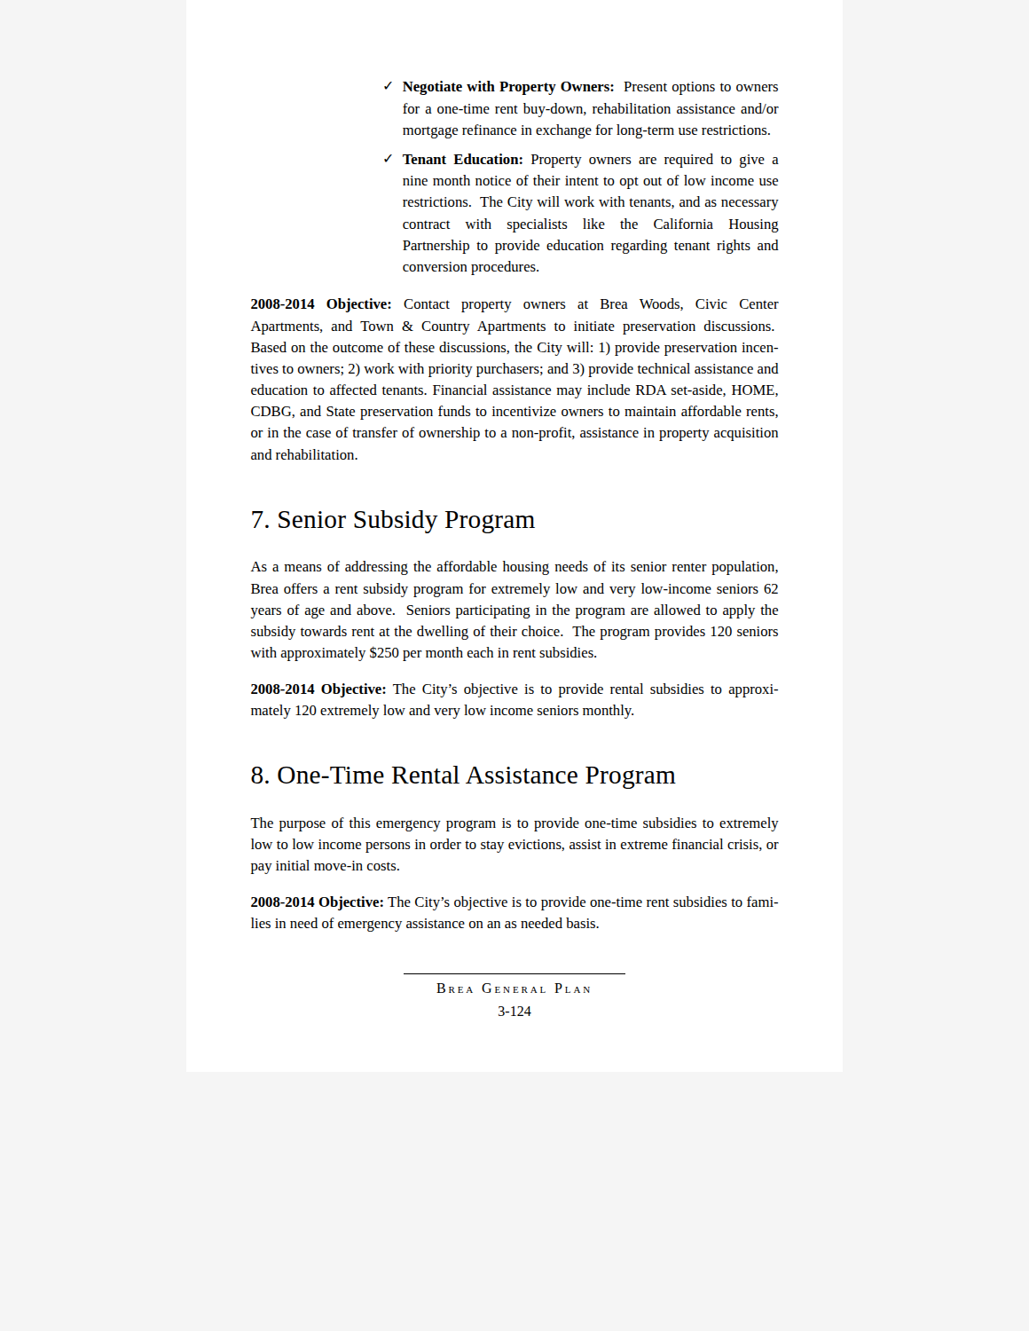Negotiate with Property Owners: Present options to owners for a one-time rent buy-down, rehabilitation assistance and/or mortgage refinance in exchange for long-term use restrictions.
Tenant Education: Property owners are required to give a nine month notice of their intent to opt out of low income use restrictions. The City will work with tenants, and as necessary contract with specialists like the California Housing Partnership to provide education regarding tenant rights and conversion procedures.
2008-2014 Objective: Contact property owners at Brea Woods, Civic Center Apartments, and Town & Country Apartments to initiate preservation discussions. Based on the outcome of these discussions, the City will: 1) provide preservation incentives to owners; 2) work with priority purchasers; and 3) provide technical assistance and education to affected tenants. Financial assistance may include RDA set-aside, HOME, CDBG, and State preservation funds to incentivize owners to maintain affordable rents, or in the case of transfer of ownership to a non-profit, assistance in property acquisition and rehabilitation.
7. Senior Subsidy Program
As a means of addressing the affordable housing needs of its senior renter population, Brea offers a rent subsidy program for extremely low and very low-income seniors 62 years of age and above. Seniors participating in the program are allowed to apply the subsidy towards rent at the dwelling of their choice. The program provides 120 seniors with approximately $250 per month each in rent subsidies.
2008-2014 Objective: The City’s objective is to provide rental subsidies to approximately 120 extremely low and very low income seniors monthly.
8. One-Time Rental Assistance Program
The purpose of this emergency program is to provide one-time subsidies to extremely low to low income persons in order to stay evictions, assist in extreme financial crisis, or pay initial move-in costs.
2008-2014 Objective: The City’s objective is to provide one-time rent subsidies to families in need of emergency assistance on an as needed basis.
Brea General Plan
3-124